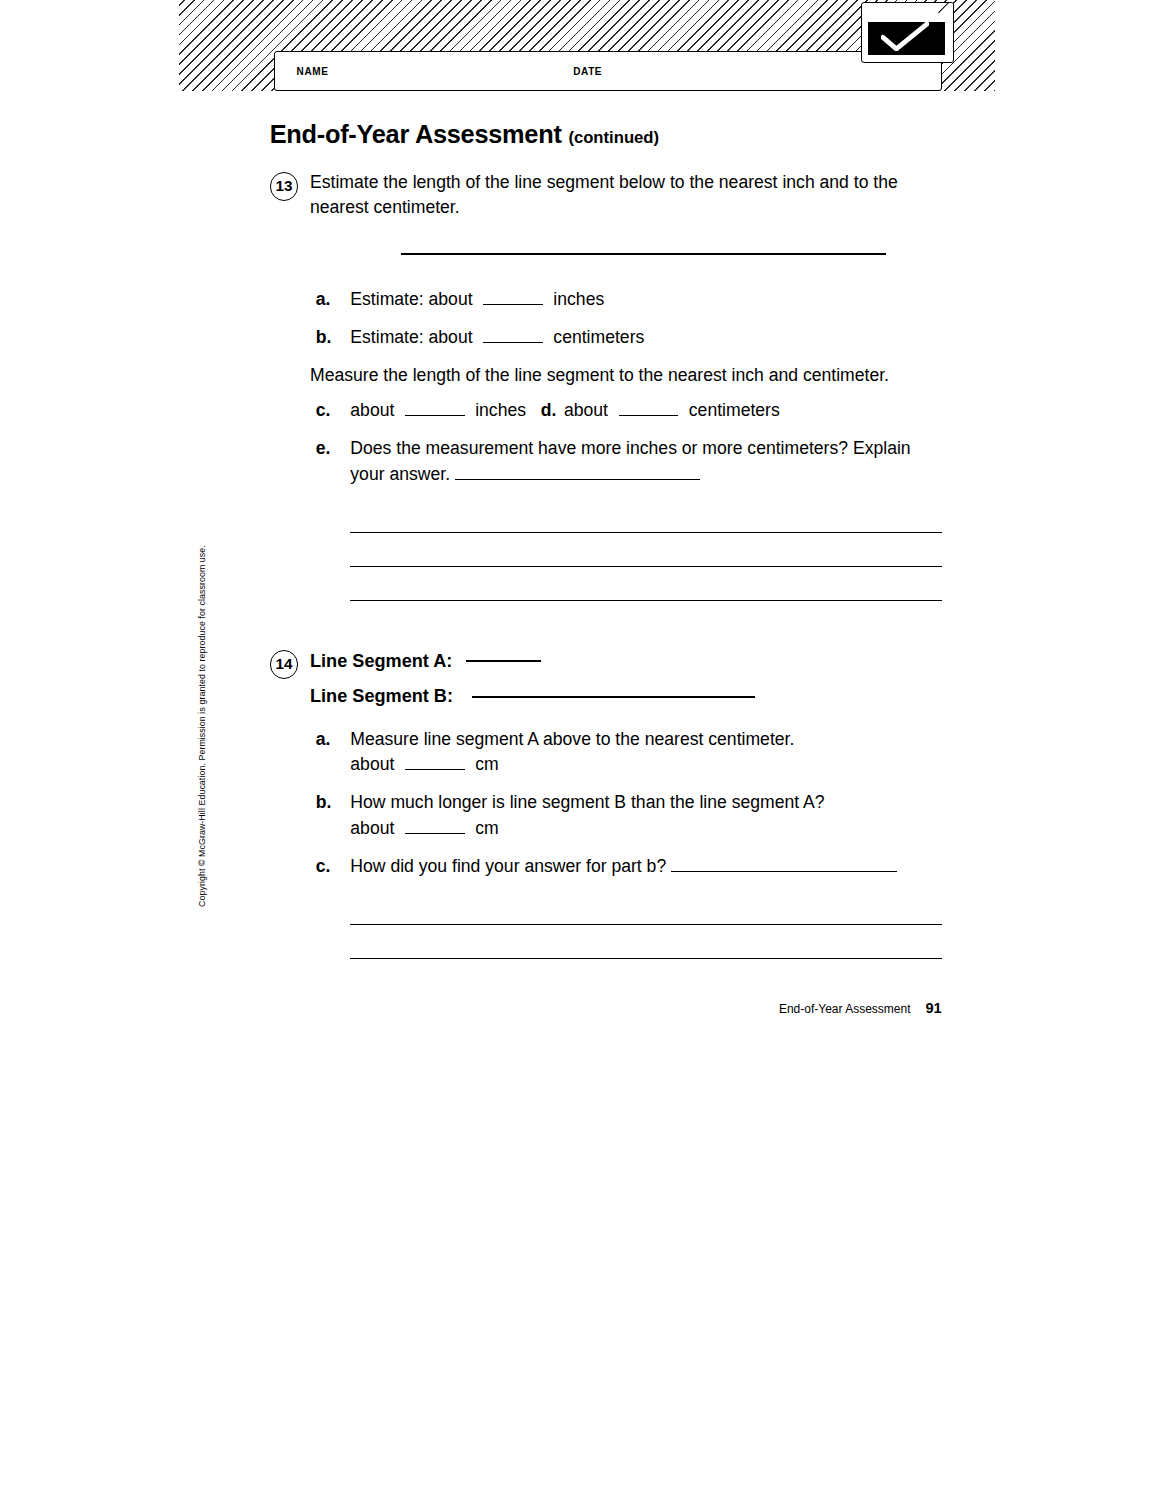NAME DATE
End-of-Year Assessment (continued)
13
Estimate the length of the line segment below to the nearest inch and to the nearest centimeter.
a. Estimate: about inches
b. Estimate: about centimeters
Measure the length of the line segment to the nearest inch and centimeter.
c. about inches d. about centimeters
e. Does the measurement have more inches or more centimeters? Explain your answer.
14
Line Segment A:
Line Segment B:
a. Measure line segment A above to the nearest centimeter.
about cm
b. How much longer is line segment B than the line segment A?
about cm
c. How did you find your answer for part b?
Copyright © McGraw-Hill Education. Permission is granted to reproduce for classroom use.
End-of-Year Assessment 91